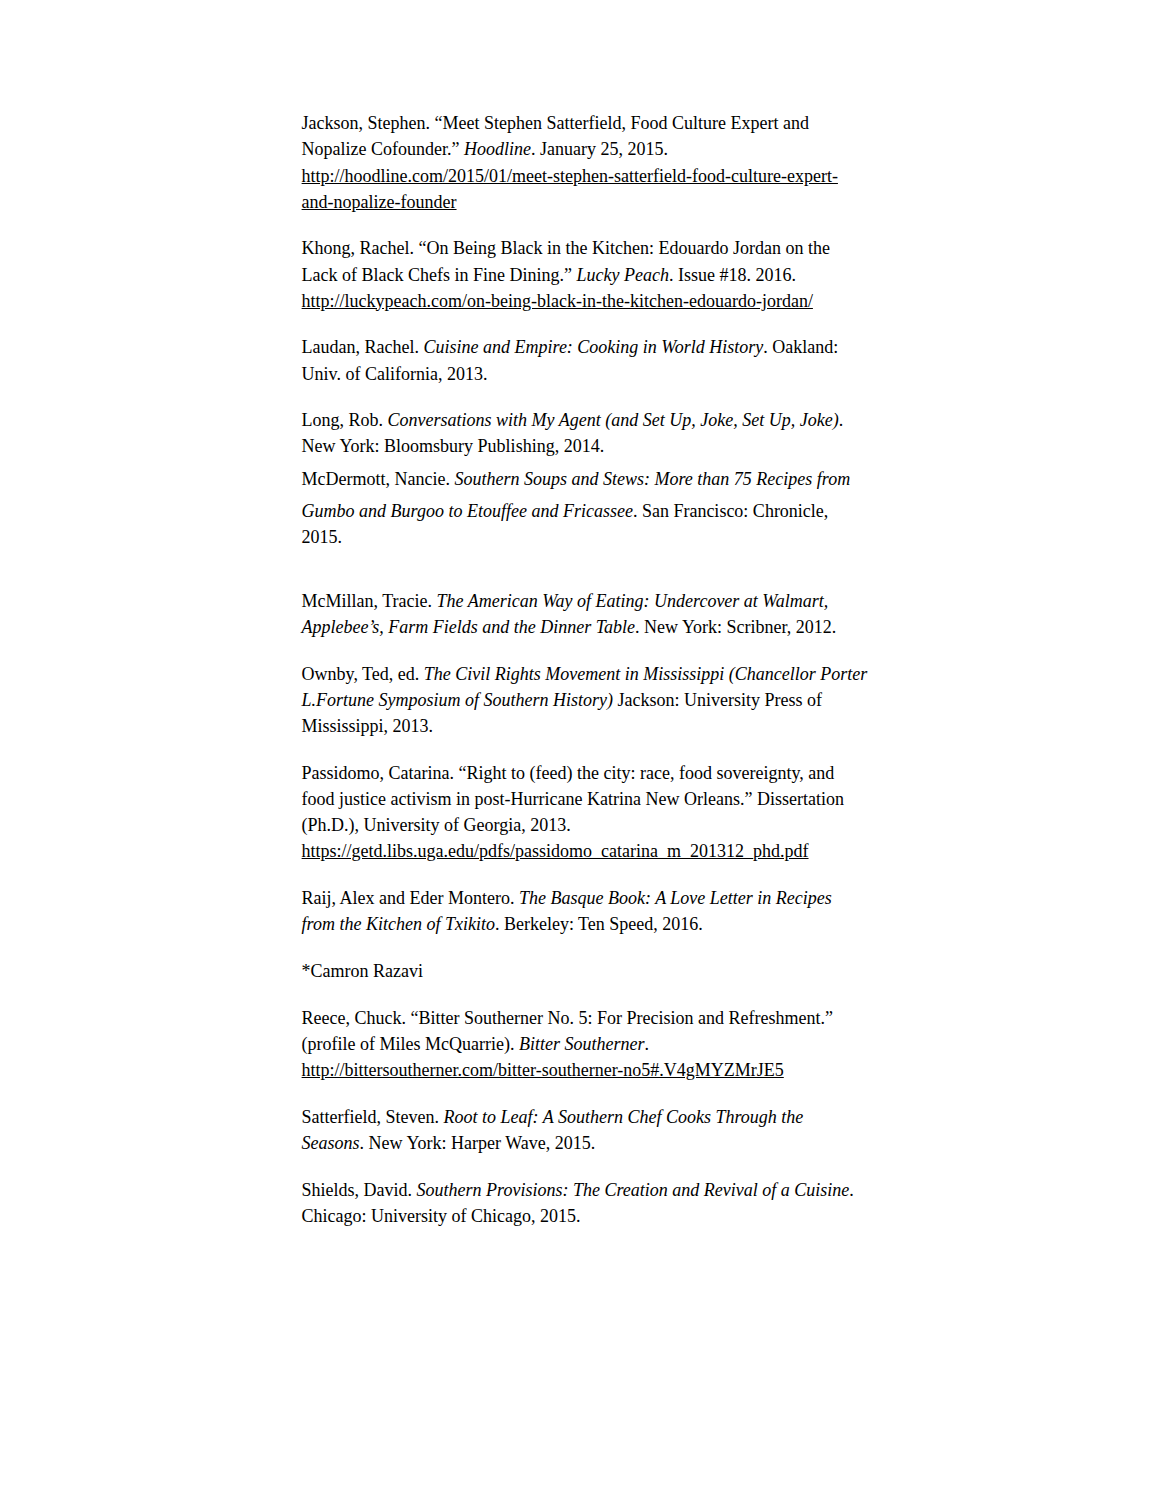Jackson, Stephen. “Meet Stephen Satterfield, Food Culture Expert and Nopalize Cofounder.” Hoodline. January 25, 2015.
http://hoodline.com/2015/01/meet-stephen-satterfield-food-culture-expert-and-nopalize-founder
Khong, Rachel. “On Being Black in the Kitchen: Edouardo Jordan on the Lack of Black Chefs in Fine Dining.” Lucky Peach. Issue #18. 2016.
http://luckypeach.com/on-being-black-in-the-kitchen-edouardo-jordan/
Laudan, Rachel. Cuisine and Empire: Cooking in World History. Oakland: Univ. of California, 2013.
Long, Rob. Conversations with My Agent (and Set Up, Joke, Set Up, Joke). New York: Bloomsbury Publishing, 2014.
McDermott, Nancie. Southern Soups and Stews: More than 75 Recipes from
Gumbo and Burgoo to Etouffee and Fricassee. San Francisco: Chronicle, 2015.
McMillan, Tracie. The American Way of Eating: Undercover at Walmart, Applebee’s, Farm Fields and the Dinner Table. New York: Scribner, 2012.
Ownby, Ted, ed. The Civil Rights Movement in Mississippi (Chancellor Porter L.Fortune Symposium of Southern History) Jackson: University Press of Mississippi, 2013.
Passidomo, Catarina. “Right to (feed) the city: race, food sovereignty, and food justice activism in post-Hurricane Katrina New Orleans.” Dissertation (Ph.D.), University of Georgia, 2013.
https://getd.libs.uga.edu/pdfs/passidomo_catarina_m_201312_phd.pdf
Raij, Alex and Eder Montero. The Basque Book: A Love Letter in Recipes from the Kitchen of Txikito. Berkeley: Ten Speed, 2016.
*Camron Razavi
Reece, Chuck. “Bitter Southerner No. 5: For Precision and Refreshment.” (profile of Miles McQuarrie). Bitter Southerner.
http://bittersoutherner.com/bitter-southerner-no5#.V4gMYZMrJE5
Satterfield, Steven. Root to Leaf: A Southern Chef Cooks Through the Seasons. New York: Harper Wave, 2015.
Shields, David. Southern Provisions: The Creation and Revival of a Cuisine. Chicago: University of Chicago, 2015.